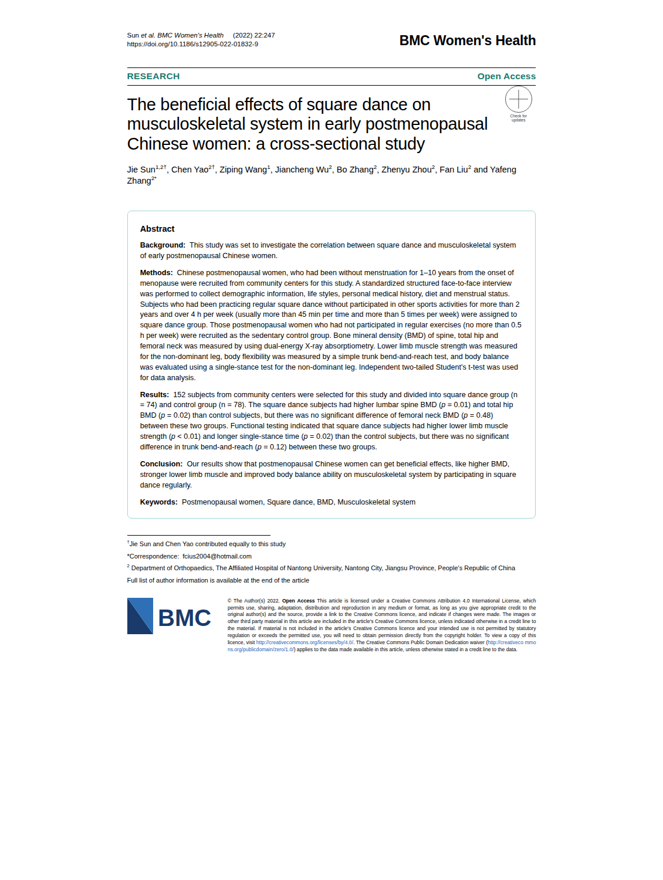Sun et al. BMC Women's Health (2022) 22:247 https://doi.org/10.1186/s12905-022-01832-9
BMC Women's Health
RESEARCH
Open Access
Check for
updates
The beneficial effects of square dance on musculoskeletal system in early postmenopausal Chinese women: a cross-sectional study
Jie Sun1,2†, Chen Yao2†, Ziping Wang1, Jiancheng Wu2, Bo Zhang2, Zhenyu Zhou2, Fan Liu2 and Yafeng Zhang2*
Abstract
Background: This study was set to investigate the correlation between square dance and musculoskeletal system of early postmenopausal Chinese women.
Methods: Chinese postmenopausal women, who had been without menstruation for 1–10 years from the onset of menopause were recruited from community centers for this study. A standardized structured face-to-face interview was performed to collect demographic information, life styles, personal medical history, diet and menstrual status. Subjects who had been practicing regular square dance without participated in other sports activities for more than 2 years and over 4 h per week (usually more than 45 min per time and more than 5 times per week) were assigned to square dance group. Those postmenopausal women who had not participated in regular exercises (no more than 0.5 h per week) were recruited as the sedentary control group. Bone mineral density (BMD) of spine, total hip and femoral neck was measured by using dual-energy X-ray absorptiometry. Lower limb muscle strength was measured for the non-dominant leg, body flexibility was measured by a simple trunk bend-and-reach test, and body balance was evaluated using a single-stance test for the non-dominant leg. Independent two-tailed Student's t-test was used for data analysis.
Results: 152 subjects from community centers were selected for this study and divided into square dance group (n = 74) and control group (n = 78). The square dance subjects had higher lumbar spine BMD (p = 0.01) and total hip BMD (p = 0.02) than control subjects, but there was no significant difference of femoral neck BMD (p = 0.48) between these two groups. Functional testing indicated that square dance subjects had higher lower limb muscle strength (p < 0.01) and longer single-stance time (p = 0.02) than the control subjects, but there was no significant difference in trunk bend-and-reach (p = 0.12) between these two groups.
Conclusion: Our results show that postmenopausal Chinese women can get beneficial effects, like higher BMD, stronger lower limb muscle and improved body balance ability on musculoskeletal system by participating in square dance regularly.
Keywords: Postmenopausal women, Square dance, BMD, Musculoskeletal system
†Jie Sun and Chen Yao contributed equally to this study
*Correspondence: fcius2004@hotmail.com
2 Department of Orthopaedics, The Affiliated Hospital of Nantong University, Nantong City, Jiangsu Province, People's Republic of China
Full list of author information is available at the end of the article
BMC
© The Author(s) 2022. Open Access This article is licensed under a Creative Commons Attribution 4.0 International License, which permits use, sharing, adaptation, distribution and reproduction in any medium or format, as long as you give appropriate credit to the original author(s) and the source, provide a link to the Creative Commons licence, and indicate if changes were made. The images or other third party material in this article are included in the article's Creative Commons licence, unless indicated otherwise in a credit line to the material. If material is not included in the article's Creative Commons licence and your intended use is not permitted by statutory regulation or exceeds the permitted use, you will need to obtain permission directly from the copyright holder. To view a copy of this licence, visit http://creativecommons.org/licenses/by/4.0/. The Creative Commons Public Domain Dedication waiver (http://creativeco mmons.org/publicdomain/zero/1.0/) applies to the data made available in this article, unless otherwise stated in a credit line to the data.